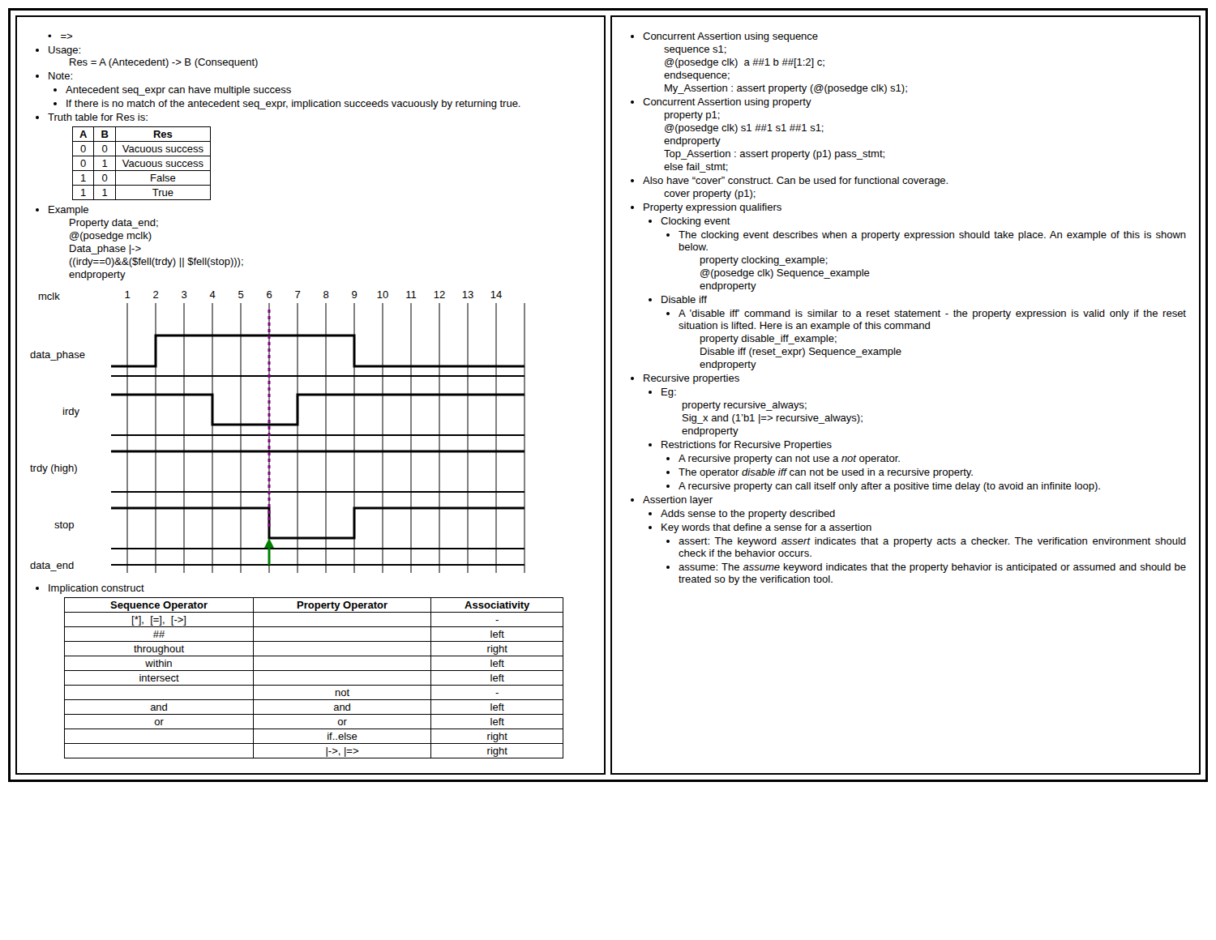• =>
Usage:
Res = A (Antecedent) -> B (Consequent)
Note:
Antecedent seq_expr can have multiple success
If there is no match of the antecedent seq_expr, implication succeeds vacuously by returning true.
Truth table for Res is:
| A | B | Res |
| --- | --- | --- |
| 0 | 0 | Vacuous success |
| 0 | 1 | Vacuous success |
| 1 | 0 | False |
| 1 | 1 | True |
Example
Property data_end;
@(posedge mclk)
Data_phase |->
((irdy==0)&&($fell(trdy) || $fell(stop)));
endproperty
mclk data_phase irdy trdy (high) stop data_end 1 2 3 4 5 6 7 8 9 10 11 12 13 14
Implication construct
| Sequence Operator | Property Operator | Associativity |
| --- | --- | --- |
| [*], [=], [->] | | - |
| ## | | left |
| throughout | | right |
| within | | left |
| intersect | | left |
| | not | - |
| and | and | left |
| or | or | left |
| | if..else | right |
| | /->, /=> | right |
Concurrent Assertion using sequence
sequence s1;
@(posedge clk) a ##1 b ##[1:2] c;
endsequence;
My_Assertion : assert property (@(posedge clk) s1);
Concurrent Assertion using property
property p1;
@(posedge clk) s1 ##1 s1 ##1 s1;
endproperty
Top_Assertion : assert property (p1) pass_stmt;
else fail_stmt;
Also have “cover” construct. Can be used for functional coverage.
cover property (p1);
Property expression qualifiers
Clocking event
The clocking event describes when a property expression should take place. An example of this is shown below.
property clocking_example;
@(posedge clk) Sequence_example
endproperty
Disable iff
A 'disable iff' command is similar to a reset statement - the property expression is valid only if the reset situation is lifted. Here is an example of this command
property disable_iff_example;
Disable iff (reset_expr) Sequence_example
endproperty
Recursive properties
Eg:
property recursive_always;
Sig_x and (1’b1 |=> recursive_always);
endproperty
Restrictions for Recursive Properties
A recursive property can not use a not operator.
The operator disable iff can not be used in a recursive property.
A recursive property can call itself only after a positive time delay (to avoid an infinite loop).
Assertion layer
Adds sense to the property described
Key words that define a sense for a assertion
assert: The keyword assert indicates that a property acts a checker. The verification environment should check if the behavior occurs.
assume: The assume keyword indicates that the property behavior is anticipated or assumed and should be treated so by the verification tool.